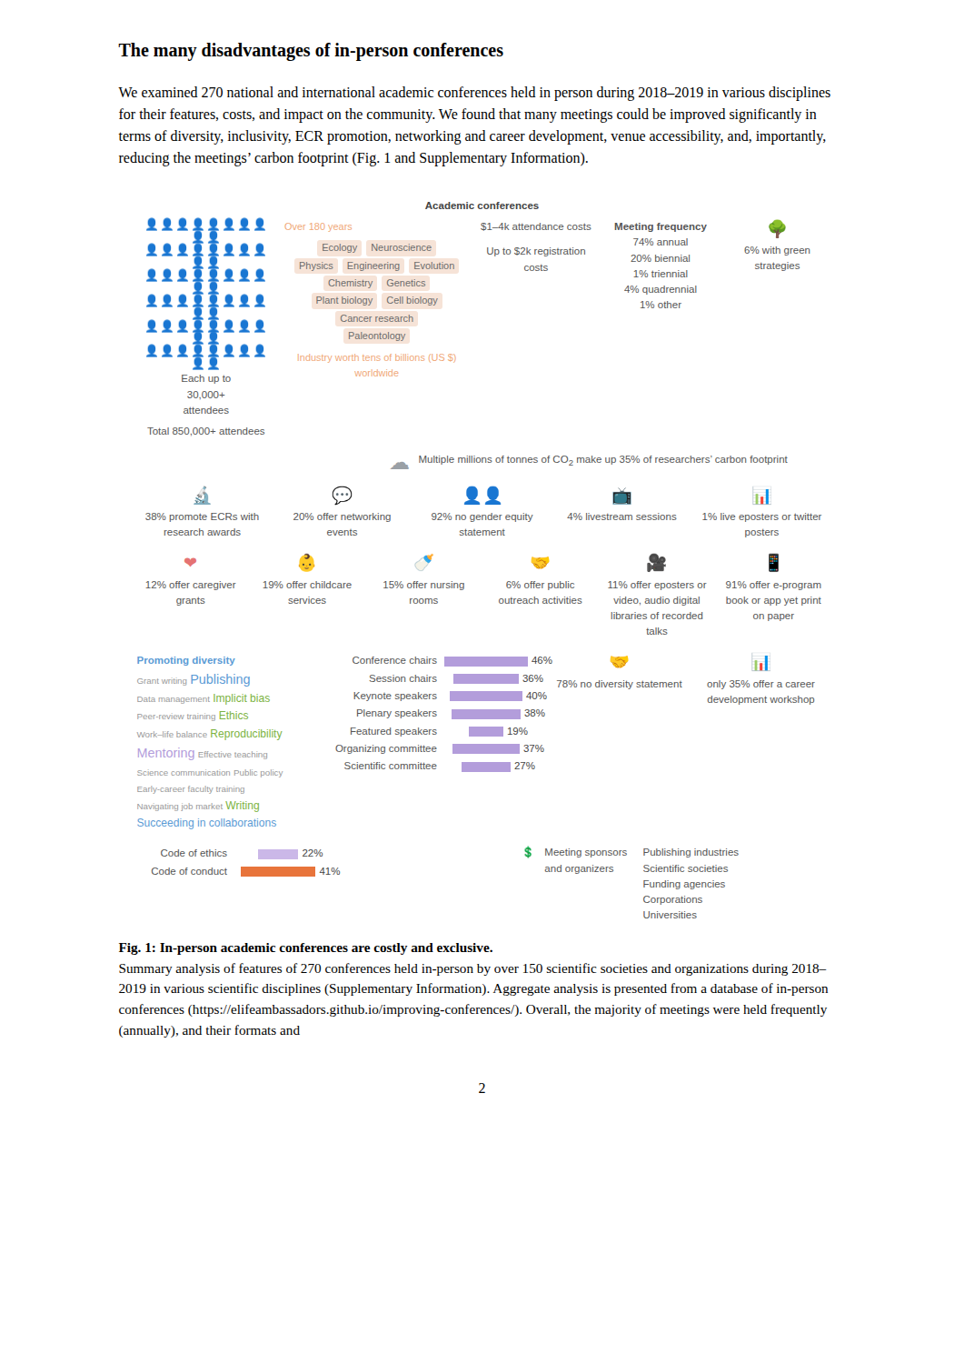The many disadvantages of in-person conferences
We examined 270 national and international academic conferences held in person during 2018–2019 in various disciplines for their features, costs, and impact on the community. We found that many meetings could be improved significantly in terms of diversity, inclusivity, ECR promotion, networking and career development, venue accessibility, and, importantly, reducing the meetings’ carbon footprint (Fig. 1 and Supplementary Information).
Academic conferences
👤👤👤👤👤👤👤👤👤👤
👤👤👤👤👤👤👤👤👤👤
👤👤👤👤👤👤👤👤👤👤
👤👤👤👤👤👤👤👤👤👤
👤👤👤👤👤👤👤👤👤👤
👤👤👤👤👤👤👤👤👤👤
Each up to
30,000+
attendees
Total 850,000+ attendees
Over 180 years
Ecology Neuroscience
Physics Engineering Evolution
Chemistry Genetics
Plant biology Cell biology
Cancer research
Paleontology
Industry worth tens of billions (US $) worldwide
$1–4k attendance costs
Up to $2k registration costs
Meeting frequency
74% annual
20% biennial
1% triennial
4% quadrennial
1% other
🌳
6% with green strategies
☁
Multiple millions of tonnes of CO2 make up 35% of researchers’ carbon footprint
🔬
38% promote ECRs with research awards
💬
20% offer networking events
👤👤
92% no gender equity statement
📺
4% livestream sessions
📊
1% live eposters or twitter posters
❤
12% offer caregiver grants
👶
19% offer childcare services
🍼
15% offer nursing rooms
🤝
6% offer public outreach activities
🎥
11% offer eposters or video, audio digital libraries of recorded talks
📱
91% offer e-program book or app yet print on paper
Promoting diversity
Grant writing Publishing
Data management Implicit bias
Peer-review training Ethics
Work–life balance Reproducibility
Mentoring Effective teaching
Science communication Public policy
Early-career faculty training
Navigating job market Writing
Succeeding in collaborations
| Conference chairs | 46% |
| Session chairs | 36% |
| Keynote speakers | 40% |
| Plenary speakers | 38% |
| Featured speakers | 19% |
| Organizing committee | 37% |
| Scientific committee | 27% |
🤝
78% no diversity statement
📊
only 35% offer a career development workshop
| Code of ethics | 22% |
| Code of conduct | 41% |
💲 Meeting sponsors
and organizers Publishing industries
Scientific societies
Funding agencies
Corporations
Universities
Fig. 1: In-person academic conferences are costly and exclusive.
Summary analysis of features of 270 conferences held in-person by over 150 scientific societies and organizations during 2018–2019 in various scientific disciplines (Supplementary Information). Aggregate analysis is presented from a database of in-person conferences (https://elifeambassadors.github.io/improving-conferences/). Overall, the majority of meetings were held frequently (annually), and their formats and
2